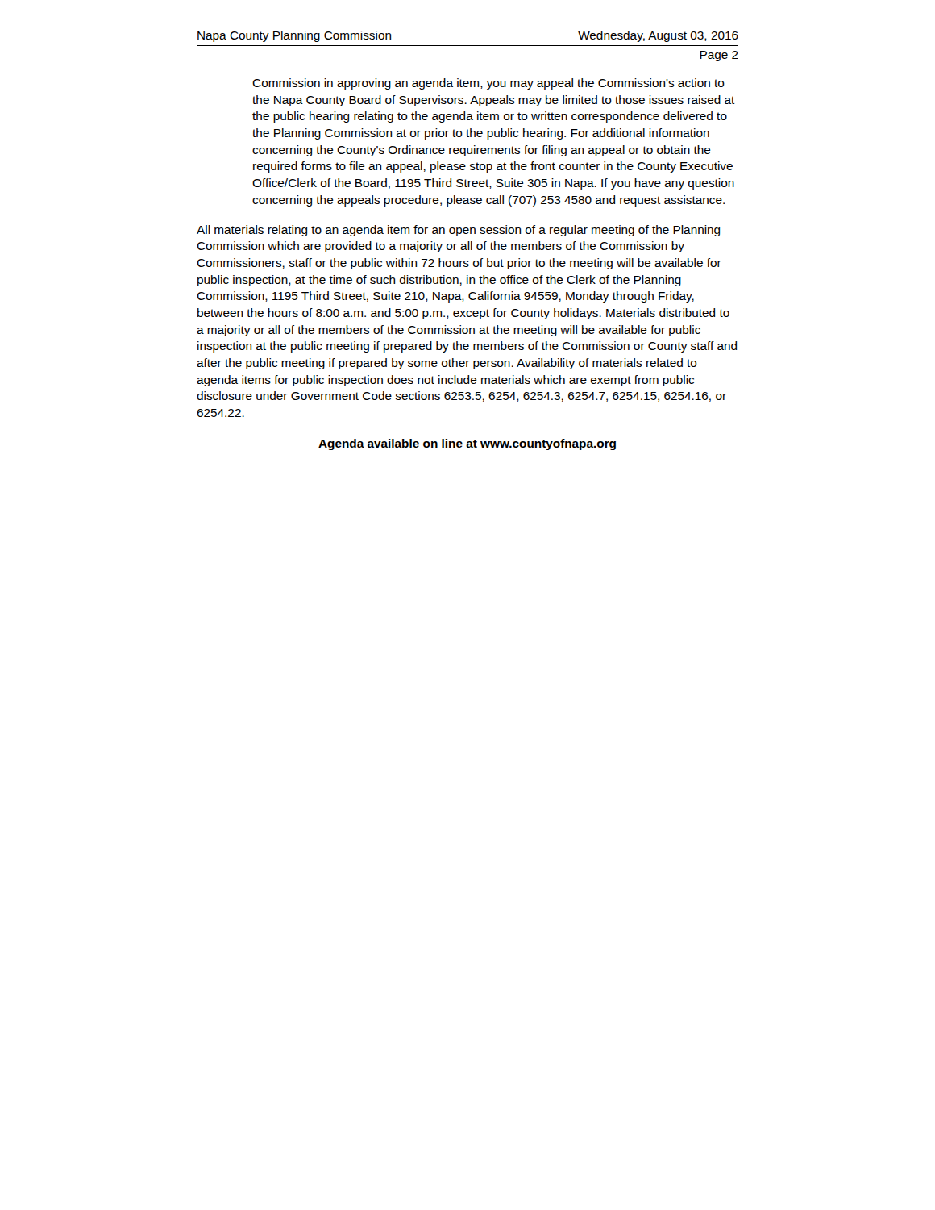Napa County Planning Commission
Wednesday, August 03, 2016
Page 2
Commission in approving an agenda item, you may appeal the Commission's action to the Napa County Board of Supervisors. Appeals may be limited to those issues raised at the public hearing relating to the agenda item or to written correspondence delivered to the Planning Commission at or prior to the public hearing. For additional information concerning the County's Ordinance requirements for filing an appeal or to obtain the required forms to file an appeal, please stop at the front counter in the County Executive Office/Clerk of the Board, 1195 Third Street, Suite 305 in Napa. If you have any question concerning the appeals procedure, please call (707) 253 4580 and request assistance.
All materials relating to an agenda item for an open session of a regular meeting of the Planning Commission which are provided to a majority or all of the members of the Commission by Commissioners, staff or the public within 72 hours of but prior to the meeting will be available for public inspection, at the time of such distribution, in the office of the Clerk of the Planning Commission, 1195 Third Street, Suite 210, Napa, California 94559, Monday through Friday, between the hours of 8:00 a.m. and 5:00 p.m., except for County holidays. Materials distributed to a majority or all of the members of the Commission at the meeting will be available for public inspection at the public meeting if prepared by the members of the Commission or County staff and after the public meeting if prepared by some other person. Availability of materials related to agenda items for public inspection does not include materials which are exempt from public disclosure under Government Code sections 6253.5, 6254, 6254.3, 6254.7, 6254.15, 6254.16, or 6254.22.
Agenda available on line at www.countyofnapa.org